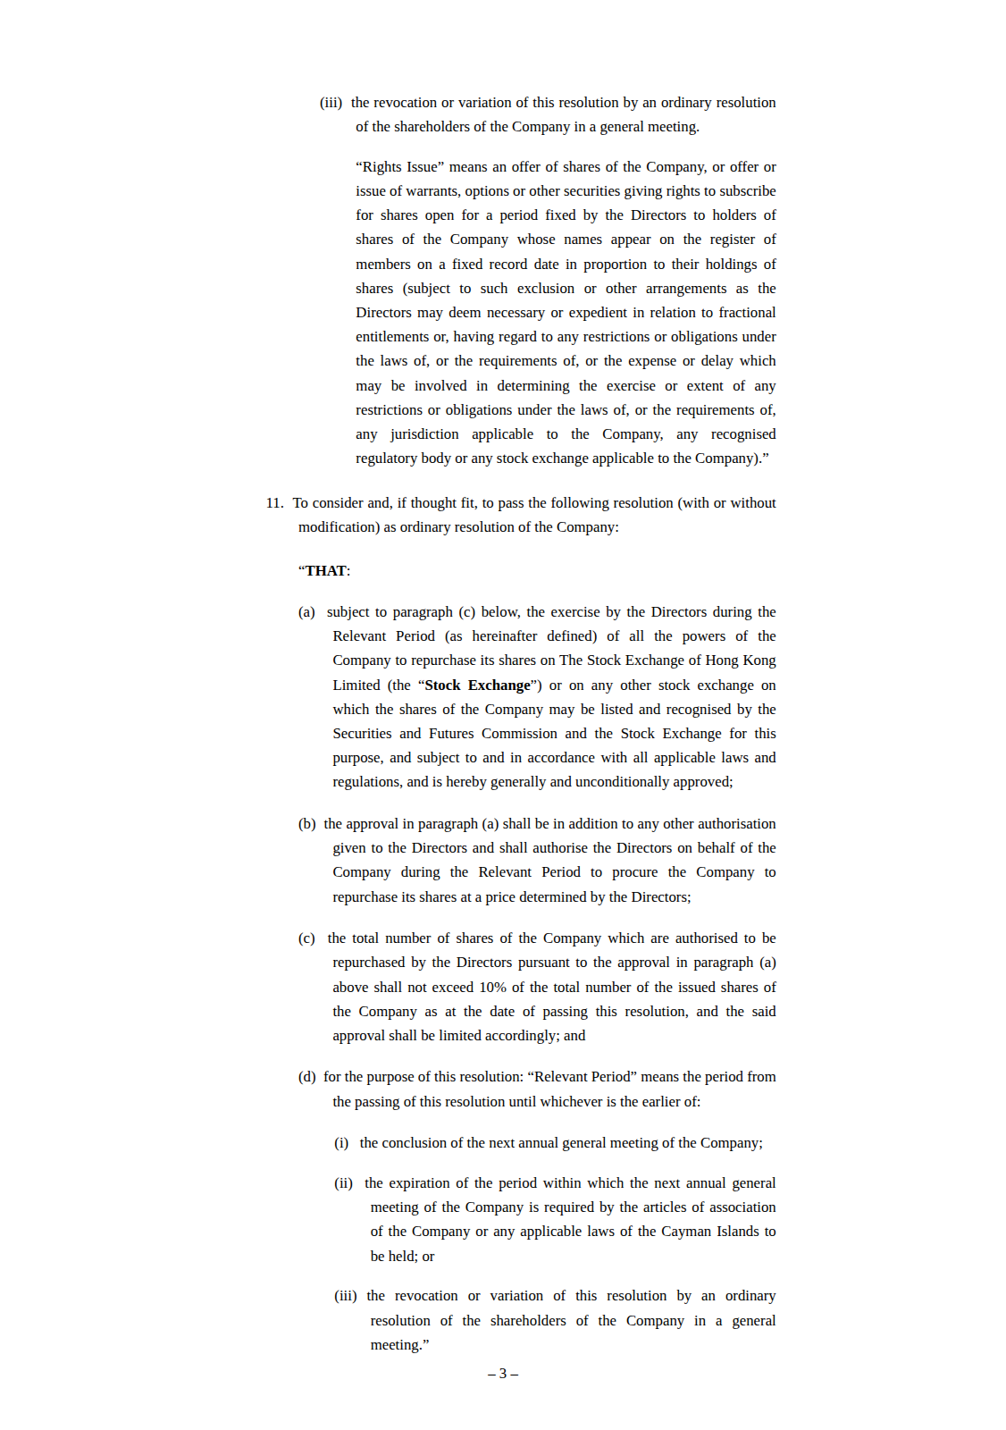(iii) the revocation or variation of this resolution by an ordinary resolution of the shareholders of the Company in a general meeting.
“Rights Issue” means an offer of shares of the Company, or offer or issue of warrants, options or other securities giving rights to subscribe for shares open for a period fixed by the Directors to holders of shares of the Company whose names appear on the register of members on a fixed record date in proportion to their holdings of shares (subject to such exclusion or other arrangements as the Directors may deem necessary or expedient in relation to fractional entitlements or, having regard to any restrictions or obligations under the laws of, or the requirements of, or the expense or delay which may be involved in determining the exercise or extent of any restrictions or obligations under the laws of, or the requirements of, any jurisdiction applicable to the Company, any recognised regulatory body or any stock exchange applicable to the Company).”
11. To consider and, if thought fit, to pass the following resolution (with or without modification) as ordinary resolution of the Company:
“THAT:
(a) subject to paragraph (c) below, the exercise by the Directors during the Relevant Period (as hereinafter defined) of all the powers of the Company to repurchase its shares on The Stock Exchange of Hong Kong Limited (the “Stock Exchange”) or on any other stock exchange on which the shares of the Company may be listed and recognised by the Securities and Futures Commission and the Stock Exchange for this purpose, and subject to and in accordance with all applicable laws and regulations, and is hereby generally and unconditionally approved;
(b) the approval in paragraph (a) shall be in addition to any other authorisation given to the Directors and shall authorise the Directors on behalf of the Company during the Relevant Period to procure the Company to repurchase its shares at a price determined by the Directors;
(c) the total number of shares of the Company which are authorised to be repurchased by the Directors pursuant to the approval in paragraph (a) above shall not exceed 10% of the total number of the issued shares of the Company as at the date of passing this resolution, and the said approval shall be limited accordingly; and
(d) for the purpose of this resolution: “Relevant Period” means the period from the passing of this resolution until whichever is the earlier of:
(i) the conclusion of the next annual general meeting of the Company;
(ii) the expiration of the period within which the next annual general meeting of the Company is required by the articles of association of the Company or any applicable laws of the Cayman Islands to be held; or
(iii) the revocation or variation of this resolution by an ordinary resolution of the shareholders of the Company in a general meeting.”
– 3 –